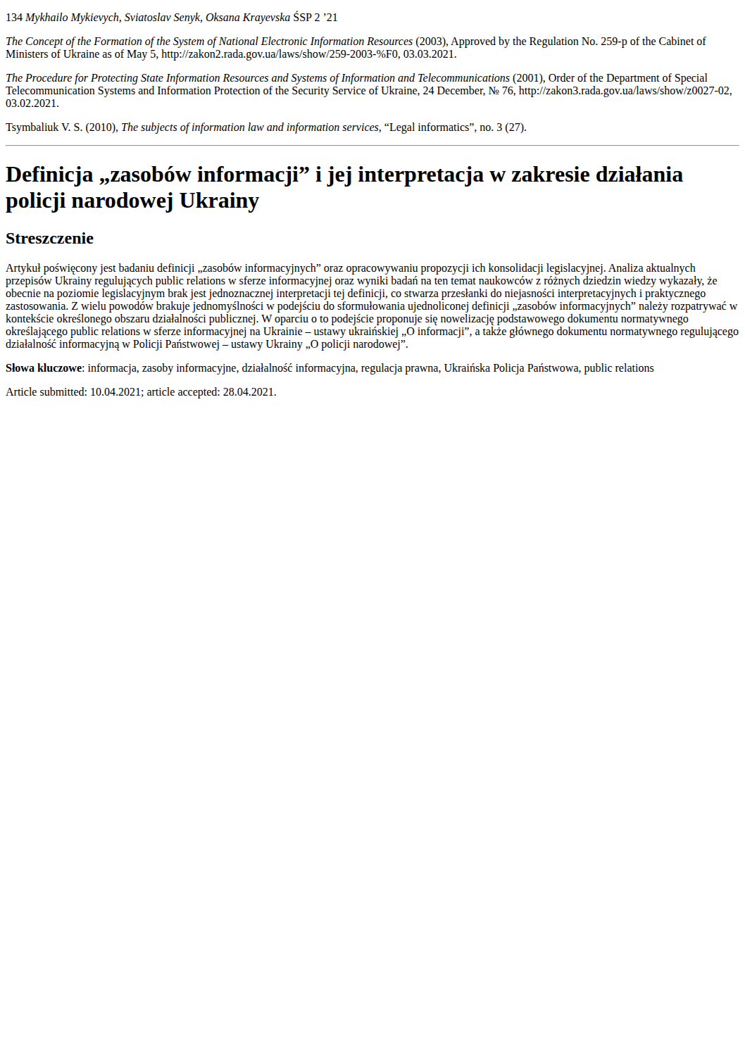134 Mykhailo Mykievych, Sviatoslav Senyk, Oksana Krayevska ŚSP 2 ’21
The Concept of the Formation of the System of National Electronic Information Resources (2003), Approved by the Regulation No. 259-p of the Cabinet of Ministers of Ukraine as of May 5, http://zakon2.rada.gov.ua/laws/show/259-2003-%F0, 03.03.2021.
The Procedure for Protecting State Information Resources and Systems of Information and Telecommunications (2001), Order of the Department of Special Telecommunication Systems and Information Protection of the Security Service of Ukraine, 24 December, № 76, http://zakon3.rada.gov.ua/laws/show/z0027-02, 03.02.2021.
Tsymbaliuk V. S. (2010), The subjects of information law and information services, “Legal informatics”, no. 3 (27).
Definicja „zasobów informacji” i jej interpretacja w zakresie działania policji narodowej Ukrainy
Streszczenie
Artykuł poświęcony jest badaniu definicji „zasobów informacyjnych” oraz opracowywaniu propozycji ich konsolidacji legislacyjnej. Analiza aktualnych przepisów Ukrainy regulujących public relations w sferze informacyjnej oraz wyniki badań na ten temat naukowców z różnych dziedzin wiedzy wykazały, że obecnie na poziomie legislacyjnym brak jest jednoznacznej interpretacji tej definicji, co stwarza przesłanki do niejasności interpretacyjnych i praktycznego zastosowania. Z wielu powodów brakuje jednomyślności w podejściu do sformułowania ujednoliconej definicji „zasobów informacyjnych” należy rozpatrywać w kontekście określonego obszaru działalności publicznej. W oparciu o to podejście proponuje się nowelizację podstawowego dokumentu normatywnego określającego public relations w sferze informacyjnej na Ukrainie – ustawy ukraińskiej „O informacji”, a także głównego dokumentu normatywnego regulującego działalność informacyjną w Policji Państwowej – ustawy Ukrainy „O policji narodowej”.
Słowa kluczowe: informacja, zasoby informacyjne, działalność informacyjna, regulacja prawna, Ukraińska Policja Państwowa, public relations
Article submitted: 10.04.2021; article accepted: 28.04.2021.